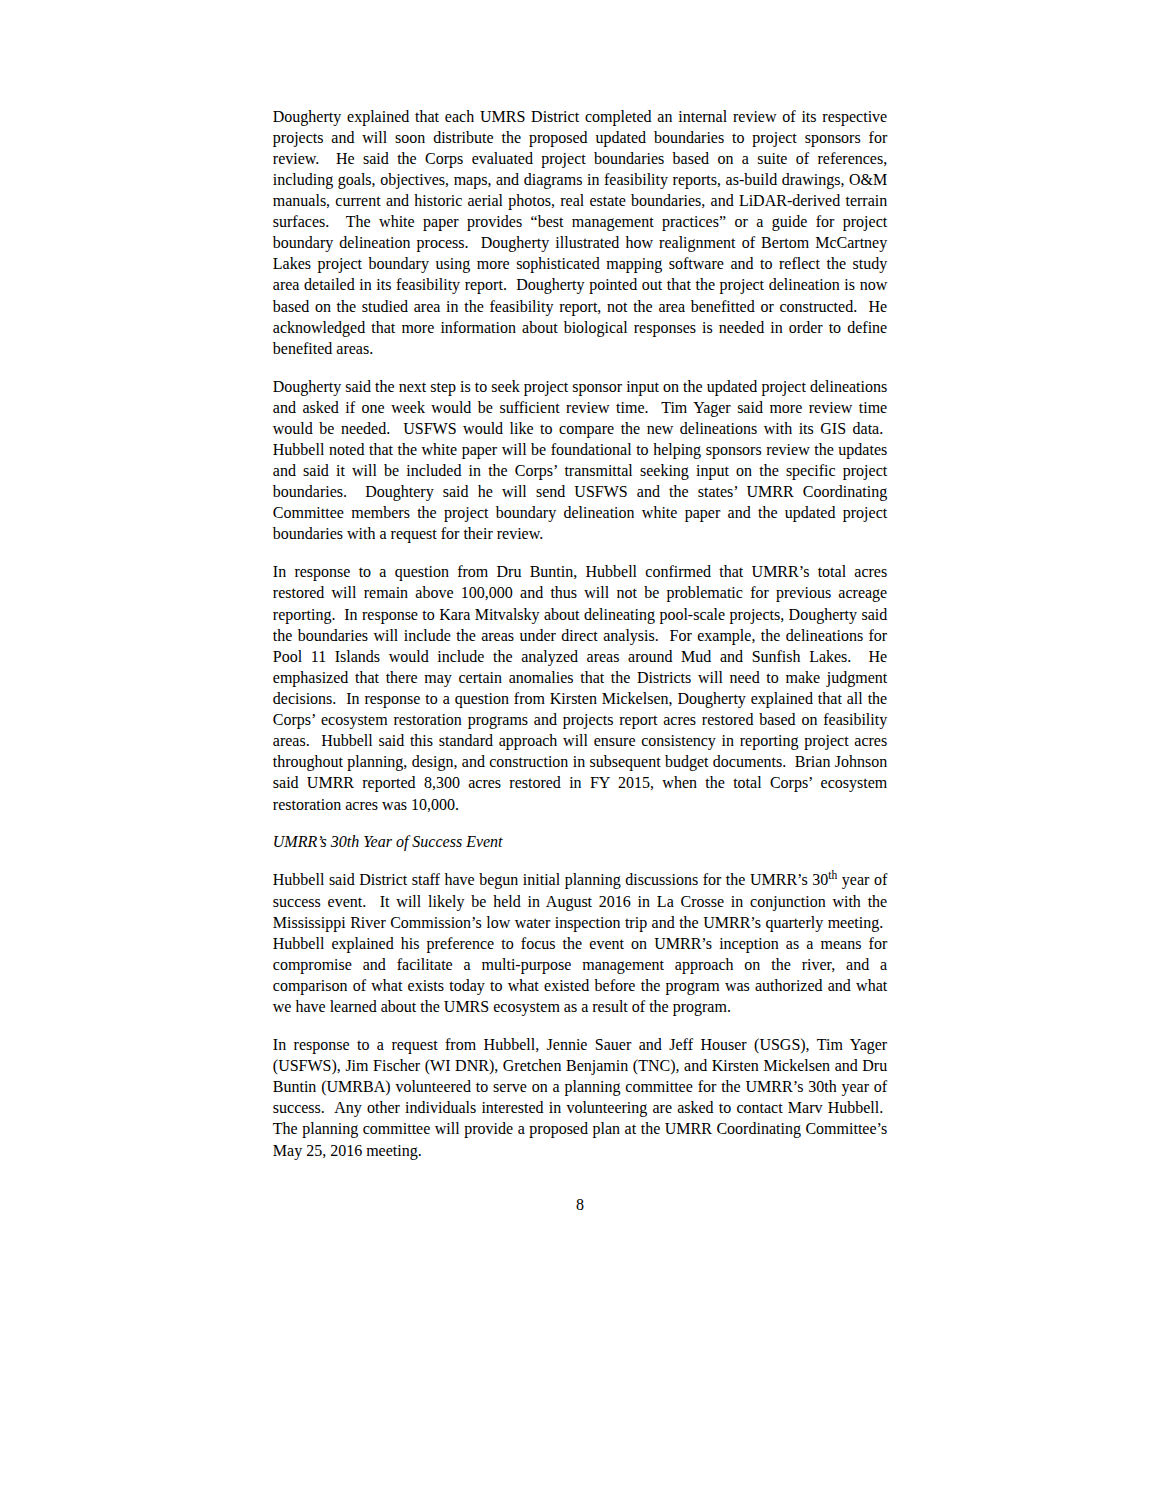Dougherty explained that each UMRS District completed an internal review of its respective projects and will soon distribute the proposed updated boundaries to project sponsors for review. He said the Corps evaluated project boundaries based on a suite of references, including goals, objectives, maps, and diagrams in feasibility reports, as-build drawings, O&M manuals, current and historic aerial photos, real estate boundaries, and LiDAR-derived terrain surfaces. The white paper provides “best management practices” or a guide for project boundary delineation process. Dougherty illustrated how realignment of Bertom McCartney Lakes project boundary using more sophisticated mapping software and to reflect the study area detailed in its feasibility report. Dougherty pointed out that the project delineation is now based on the studied area in the feasibility report, not the area benefitted or constructed. He acknowledged that more information about biological responses is needed in order to define benefited areas.
Dougherty said the next step is to seek project sponsor input on the updated project delineations and asked if one week would be sufficient review time. Tim Yager said more review time would be needed. USFWS would like to compare the new delineations with its GIS data. Hubbell noted that the white paper will be foundational to helping sponsors review the updates and said it will be included in the Corps’ transmittal seeking input on the specific project boundaries. Doughtery said he will send USFWS and the states’ UMRR Coordinating Committee members the project boundary delineation white paper and the updated project boundaries with a request for their review.
In response to a question from Dru Buntin, Hubbell confirmed that UMRR’s total acres restored will remain above 100,000 and thus will not be problematic for previous acreage reporting. In response to Kara Mitvalsky about delineating pool-scale projects, Dougherty said the boundaries will include the areas under direct analysis. For example, the delineations for Pool 11 Islands would include the analyzed areas around Mud and Sunfish Lakes. He emphasized that there may certain anomalies that the Districts will need to make judgment decisions. In response to a question from Kirsten Mickelsen, Dougherty explained that all the Corps’ ecosystem restoration programs and projects report acres restored based on feasibility areas. Hubbell said this standard approach will ensure consistency in reporting project acres throughout planning, design, and construction in subsequent budget documents. Brian Johnson said UMRR reported 8,300 acres restored in FY 2015, when the total Corps’ ecosystem restoration acres was 10,000.
UMRR’s 30th Year of Success Event
Hubbell said District staff have begun initial planning discussions for the UMRR’s 30th year of success event. It will likely be held in August 2016 in La Crosse in conjunction with the Mississippi River Commission’s low water inspection trip and the UMRR’s quarterly meeting. Hubbell explained his preference to focus the event on UMRR’s inception as a means for compromise and facilitate a multi-purpose management approach on the river, and a comparison of what exists today to what existed before the program was authorized and what we have learned about the UMRS ecosystem as a result of the program.
In response to a request from Hubbell, Jennie Sauer and Jeff Houser (USGS), Tim Yager (USFWS), Jim Fischer (WI DNR), Gretchen Benjamin (TNC), and Kirsten Mickelsen and Dru Buntin (UMRBA) volunteered to serve on a planning committee for the UMRR’s 30th year of success. Any other individuals interested in volunteering are asked to contact Marv Hubbell. The planning committee will provide a proposed plan at the UMRR Coordinating Committee’s May 25, 2016 meeting.
8